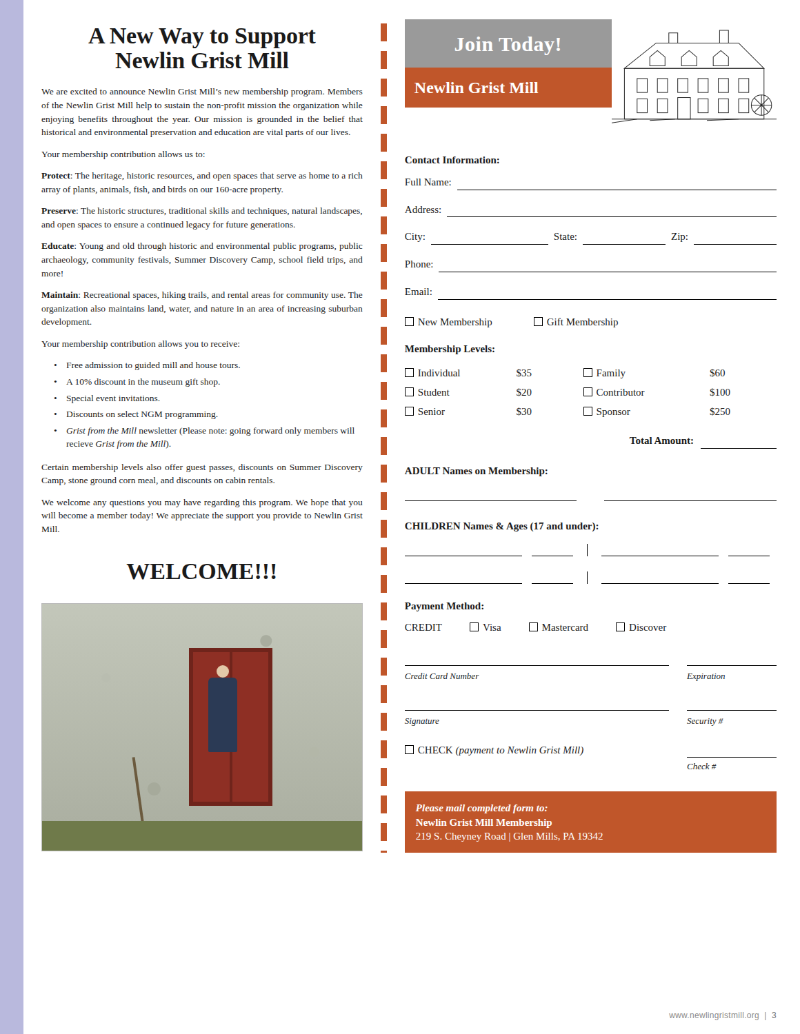A New Way to Support
Newlin Grist Mill
We are excited to announce Newlin Grist Mill’s new membership program. Members of the Newlin Grist Mill help to sustain the non-profit mission the organization while enjoying benefits throughout the year. Our mission is grounded in the belief that historical and environmental preservation and education are vital parts of our lives.
Your membership contribution allows us to:
Protect: The heritage, historic resources, and open spaces that serve as home to a rich array of plants, animals, fish, and birds on our 160-acre property.
Preserve: The historic structures, traditional skills and techniques, natural landscapes, and open spaces to ensure a continued legacy for future generations.
Educate: Young and old through historic and environmental public programs, public archaeology, community festivals, Summer Discovery Camp, school field trips, and more!
Maintain: Recreational spaces, hiking trails, and rental areas for community use. The organization also maintains land, water, and nature in an area of increasing suburban development.
Your membership contribution allows you to receive:
Free admission to guided mill and house tours.
A 10% discount in the museum gift shop.
Special event invitations.
Discounts on select NGM programming.
Grist from the Mill newsletter (Please note: going forward only members will recieve Grist from the Mill).
Certain membership levels also offer guest passes, discounts on Summer Discovery Camp, stone ground corn meal, and discounts on cabin rentals.
We welcome any questions you may have regarding this program. We hope that you will become a member today! We appreciate the support you provide to Newlin Grist Mill.
WELCOME!!!
Join Today!
Newlin Grist Mill
Contact Information:
Full Name:
Address:
City:
State:
Zip:
Phone:
Email:
New Membership Gift Membership
Membership Levels:
| Individual | $35 | Family | $60 |
| Student | $20 | Contributor | $100 |
| Senior | $30 | Sponsor | $250 |
Total Amount:
ADULT Names on Membership:
CHILDREN Names & Ages (17 and under):
Payment Method:
CREDIT Visa Mastercard Discover
Credit Card Number
Expiration
Signature
Security #
CHECK (payment to Newlin Grist Mill)
Check #
Please mail completed form to:
Newlin Grist Mill Membership
219 S. Cheyney Road | Glen Mills, PA 19342
www.newlingristmill.org | 3